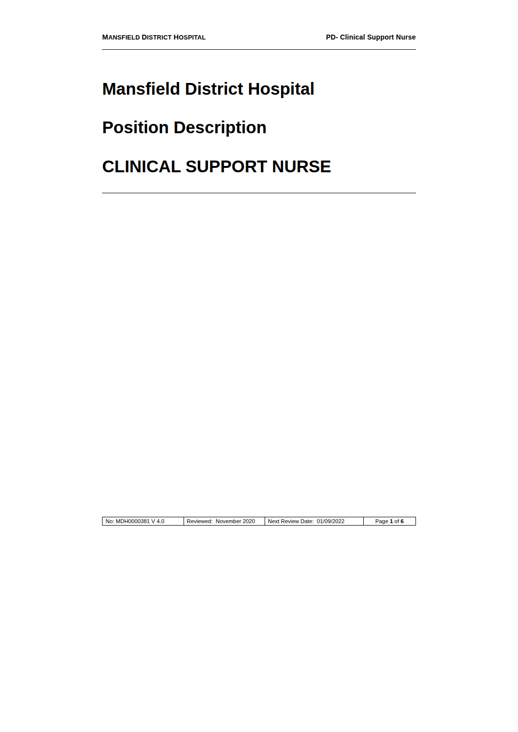MANSFIELD DISTRICT HOSPITAL
PD- Clinical Support Nurse
Mansfield District Hospital
Position Description
Clinical Support Nurse
| No: MDH0000381 V 4.0 | Reviewed: November 2020 | Next Review Date: 01/09/2022 | Page 1 of 6 |